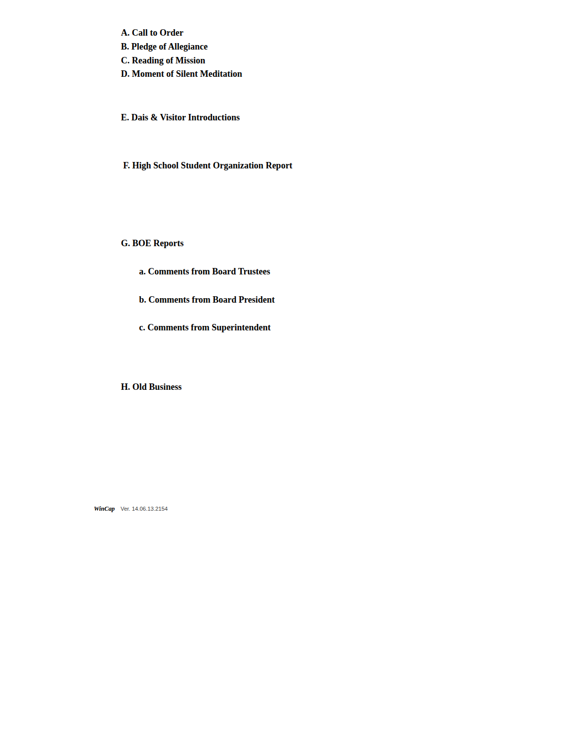A. Call to Order
B. Pledge of Allegiance
C. Reading of Mission
D. Moment of Silent Meditation
E. Dais & Visitor Introductions
F. High School Student Organization Report
G. BOE Reports
a. Comments from Board Trustees
b. Comments from Board President
c. Comments from Superintendent
H. Old Business
WinCap Ver. 14.06.13.2154